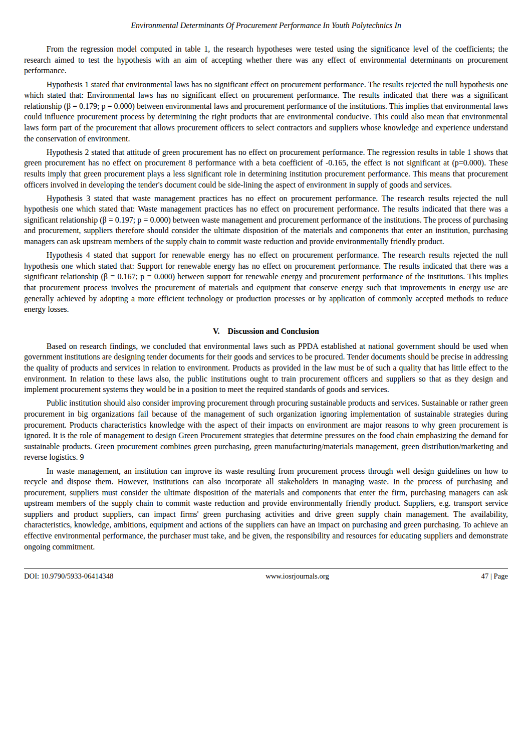Environmental Determinants Of Procurement Performance In Youth Polytechnics In
From the regression model computed in table 1, the research hypotheses were tested using the significance level of the coefficients; the research aimed to test the hypothesis with an aim of accepting whether there was any effect of environmental determinants on procurement performance.
Hypothesis 1 stated that environmental laws has no significant effect on procurement performance. The results rejected the null hypothesis one which stated that: Environmental laws has no significant effect on procurement performance. The results indicated that there was a significant relationship (β = 0.179; p = 0.000) between environmental laws and procurement performance of the institutions. This implies that environmental laws could influence procurement process by determining the right products that are environmental conducive. This could also mean that environmental laws form part of the procurement that allows procurement officers to select contractors and suppliers whose knowledge and experience understand the conservation of environment.
Hypothesis 2 stated that attitude of green procurement has no effect on procurement performance. The regression results in table 1 shows that green procurement has no effect on procurement 8 performance with a beta coefficient of -0.165, the effect is not significant at (p=0.000). These results imply that green procurement plays a less significant role in determining institution procurement performance. This means that procurement officers involved in developing the tender's document could be side-lining the aspect of environment in supply of goods and services.
Hypothesis 3 stated that waste management practices has no effect on procurement performance. The research results rejected the null hypothesis one which stated that: Waste management practices has no effect on procurement performance. The results indicated that there was a significant relationship (β = 0.197; p = 0.000) between waste management and procurement performance of the institutions. The process of purchasing and procurement, suppliers therefore should consider the ultimate disposition of the materials and components that enter an institution, purchasing managers can ask upstream members of the supply chain to commit waste reduction and provide environmentally friendly product.
Hypothesis 4 stated that support for renewable energy has no effect on procurement performance. The research results rejected the null hypothesis one which stated that: Support for renewable energy has no effect on procurement performance. The results indicated that there was a significant relationship (β = 0.167; p = 0.000) between support for renewable energy and procurement performance of the institutions. This implies that procurement process involves the procurement of materials and equipment that conserve energy such that improvements in energy use are generally achieved by adopting a more efficient technology or production processes or by application of commonly accepted methods to reduce energy losses.
V. Discussion and Conclusion
Based on research findings, we concluded that environmental laws such as PPDA established at national government should be used when government institutions are designing tender documents for their goods and services to be procured. Tender documents should be precise in addressing the quality of products and services in relation to environment. Products as provided in the law must be of such a quality that has little effect to the environment. In relation to these laws also, the public institutions ought to train procurement officers and suppliers so that as they design and implement procurement systems they would be in a position to meet the required standards of goods and services.
Public institution should also consider improving procurement through procuring sustainable products and services. Sustainable or rather green procurement in big organizations fail because of the management of such organization ignoring implementation of sustainable strategies during procurement. Products characteristics knowledge with the aspect of their impacts on environment are major reasons to why green procurement is ignored. It is the role of management to design Green Procurement strategies that determine pressures on the food chain emphasizing the demand for sustainable products. Green procurement combines green purchasing, green manufacturing/materials management, green distribution/marketing and reverse logistics. 9
In waste management, an institution can improve its waste resulting from procurement process through well design guidelines on how to recycle and dispose them. However, institutions can also incorporate all stakeholders in managing waste. In the process of purchasing and procurement, suppliers must consider the ultimate disposition of the materials and components that enter the firm, purchasing managers can ask upstream members of the supply chain to commit waste reduction and provide environmentally friendly product. Suppliers, e.g. transport service suppliers and product suppliers, can impact firms' green purchasing activities and drive green supply chain management. The availability, characteristics, knowledge, ambitions, equipment and actions of the suppliers can have an impact on purchasing and green purchasing. To achieve an effective environmental performance, the purchaser must take, and be given, the responsibility and resources for educating suppliers and demonstrate ongoing commitment.
DOI: 10.9790/5933-06414348 www.iosrjournals.org 47 | Page